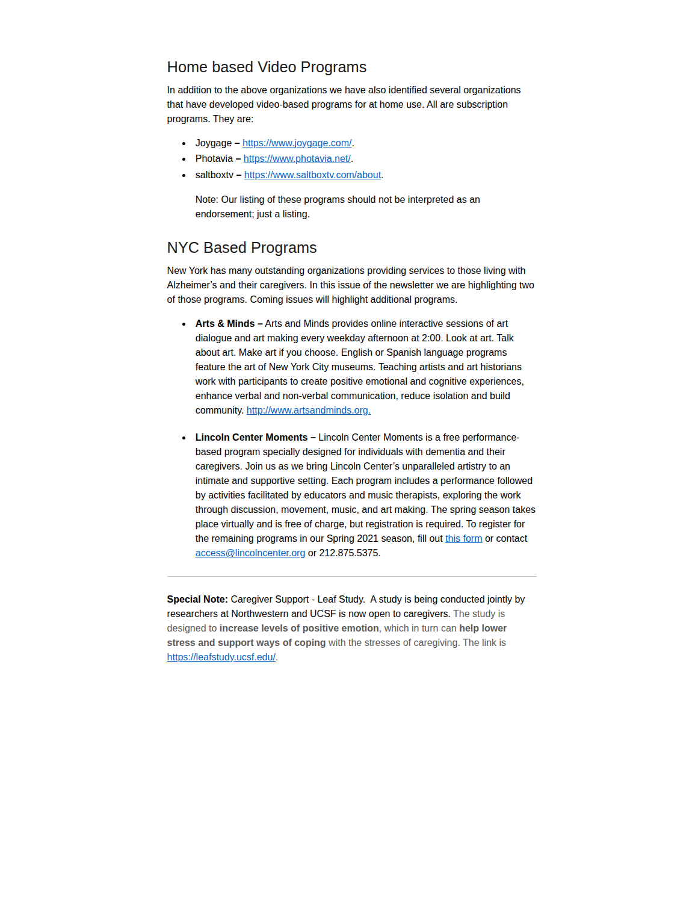Home based Video Programs
In addition to the above organizations we have also identified several organizations that have developed video-based programs for at home use. All are subscription programs. They are:
Joygage – https://www.joygage.com/.
Photavia – https://www.photavia.net/.
saltboxtv – https://www.saltboxtv.com/about.
Note: Our listing of these programs should not be interpreted as an endorsement; just a listing.
NYC Based Programs
New York has many outstanding organizations providing services to those living with Alzheimer’s and their caregivers. In this issue of the newsletter we are highlighting two of those programs. Coming issues will highlight additional programs.
Arts & Minds – Arts and Minds provides online interactive sessions of art dialogue and art making every weekday afternoon at 2:00. Look at art. Talk about art. Make art if you choose. English or Spanish language programs feature the art of New York City museums. Teaching artists and art historians work with participants to create positive emotional and cognitive experiences, enhance verbal and non-verbal communication, reduce isolation and build community. http://www.artsandminds.org.
Lincoln Center Moments – Lincoln Center Moments is a free performance-based program specially designed for individuals with dementia and their caregivers. Join us as we bring Lincoln Center’s unparalleled artistry to an intimate and supportive setting. Each program includes a performance followed by activities facilitated by educators and music therapists, exploring the work through discussion, movement, music, and art making. The spring season takes place virtually and is free of charge, but registration is required. To register for the remaining programs in our Spring 2021 season, fill out this form or contact access@lincolncenter.org or 212.875.5375.
Special Note: Caregiver Support - Leaf Study. A study is being conducted jointly by researchers at Northwestern and UCSF is now open to caregivers. The study is designed to increase levels of positive emotion, which in turn can help lower stress and support ways of coping with the stresses of caregiving. The link is https://leafstudy.ucsf.edu/.